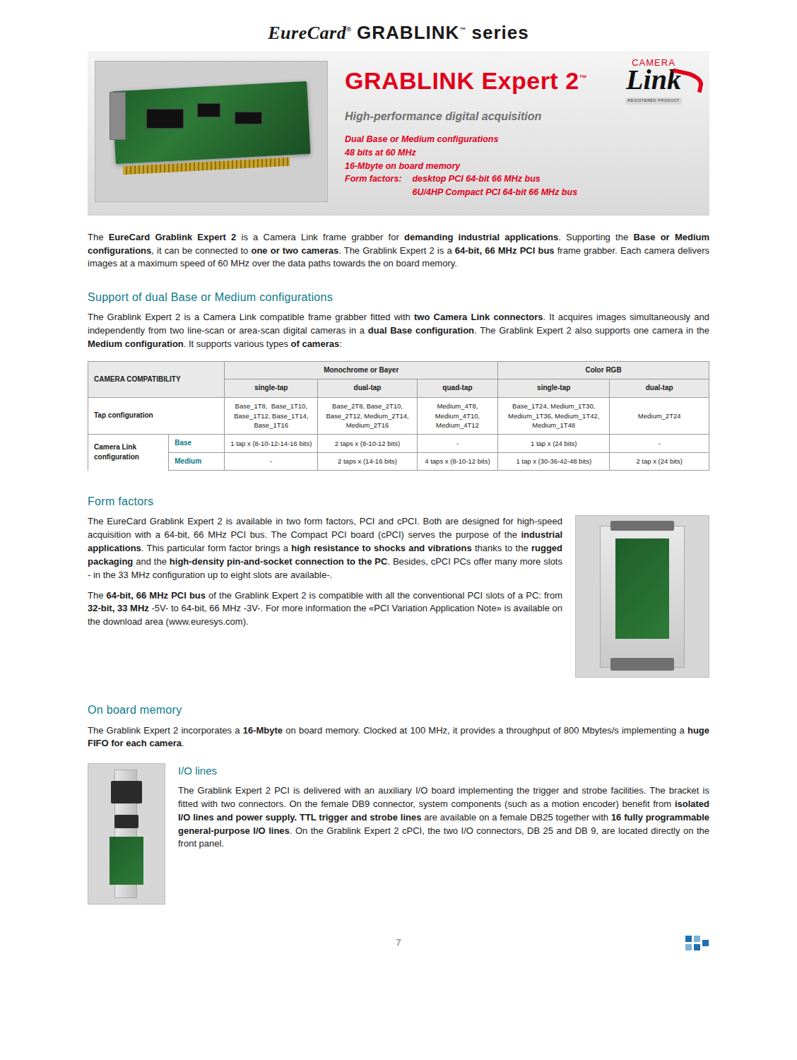EureCard® GRABLINK™ series
CAMERA
Link
REGISTERED PRODUCT
GRABLINK Expert 2™
High-performance digital acquisition
Dual Base or Medium configurations
48 bits at 60 MHz
16-Mbyte on board memory
Form factors: desktop PCI 64-bit 66 MHz bus
6U/4HP Compact PCI 64-bit 66 MHz bus
The EureCard Grablink Expert 2 is a Camera Link frame grabber for demanding industrial applications. Supporting the Base or Medium configurations, it can be connected to one or two cameras. The Grablink Expert 2 is a 64-bit, 66 MHz PCI bus frame grabber. Each camera delivers images at a maximum speed of 60 MHz over the data paths towards the on board memory.
Support of dual Base or Medium configurations
The Grablink Expert 2 is a Camera Link compatible frame grabber fitted with two Camera Link connectors. It acquires images simultaneously and independently from two line-scan or area-scan digital cameras in a dual Base configuration. The Grablink Expert 2 also supports one camera in the Medium configuration. It supports various types of cameras:
| CAMERA COMPATIBILITY | Monochrome or Bayer | Color RGB |
| --- | --- | --- |
| single-tap | dual-tap | quad-tap | single-tap | dual-tap |
| Tap configuration | Base_1T8, Base_1T10, Base_1T12, Base_1T14, Base_1T16 | Base_2T8, Base_2T10, Base_2T12, Medium_2T14, Medium_2T16 | Medium_4T8, Medium_4T10, Medium_4T12 | Base_1T24, Medium_1T30, Medium_1T36, Medium_1T42, Medium_1T48 | Medium_2T24 |
| Camera Link configuration | Base | 1 tap x (8-10-12-14-16 bits) | 2 taps x (8-10-12 bits) | - | 1 tap x (24 bits) | - |
| Medium | - | 2 taps x (14-16 bits) | 4 taps x (8-10-12 bits) | 1 tap x (30-36-42-48 bits) | 2 tap x (24 bits) |
Form factors
The EureCard Grablink Expert 2 is available in two form factors, PCI and cPCI. Both are designed for high-speed acquisition with a 64-bit, 66 MHz PCI bus. The Compact PCI board (cPCI) serves the purpose of the industrial applications. This particular form factor brings a high resistance to shocks and vibrations thanks to the rugged packaging and the high-density pin-and-socket connection to the PC. Besides, cPCI PCs offer many more slots - in the 33 MHz configuration up to eight slots are available-.
The 64-bit, 66 MHz PCI bus of the Grablink Expert 2 is compatible with all the conventional PCI slots of a PC: from 32-bit, 33 MHz -5V- to 64-bit, 66 MHz -3V-. For more information the «PCI Variation Application Note» is available on the download area (www.euresys.com).
On board memory
The Grablink Expert 2 incorporates a 16-Mbyte on board memory. Clocked at 100 MHz, it provides a throughput of 800 Mbytes/s implementing a huge FIFO for each camera.
I/O lines
The Grablink Expert 2 PCI is delivered with an auxiliary I/O board implementing the trigger and strobe facilities. The bracket is fitted with two connectors. On the female DB9 connector, system components (such as a motion encoder) benefit from isolated I/O lines and power supply. TTL trigger and strobe lines are available on a female DB25 together with 16 fully programmable general-purpose I/O lines. On the Grablink Expert 2 cPCI, the two I/O connectors, DB 25 and DB 9, are located directly on the front panel.
7